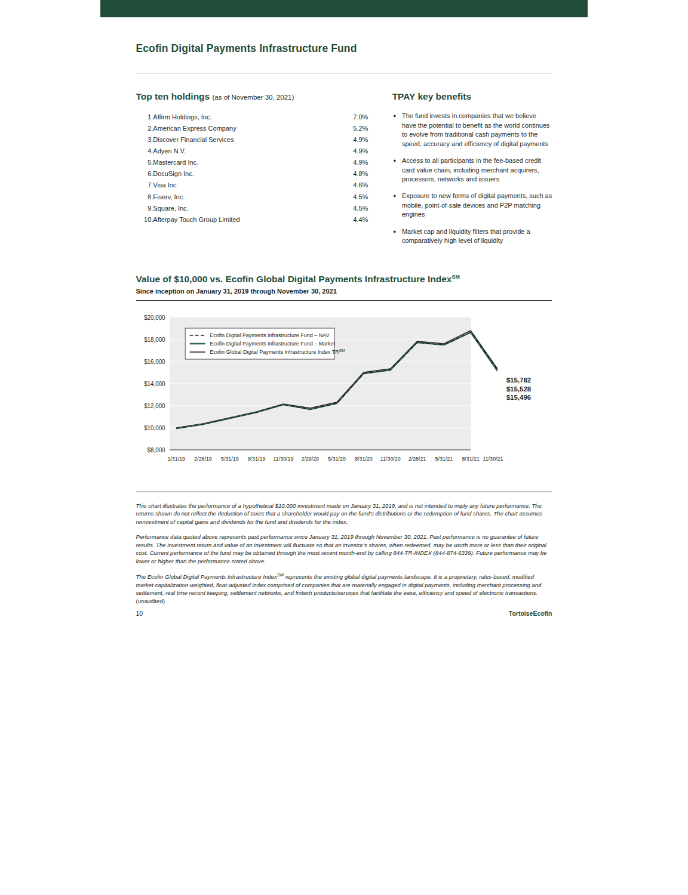Ecofin Digital Payments Infrastructure Fund
Top ten holdings (as of November 30, 2021)
| 1. | Affirm Holdings, Inc. | 7.0% |
| 2. | American Express Company | 5.2% |
| 3. | Discover Financial Services | 4.9% |
| 4. | Adyen N.V. | 4.9% |
| 5. | Mastercard Inc. | 4.9% |
| 6. | DocuSign Inc. | 4.8% |
| 7. | Visa Inc. | 4.6% |
| 8. | Fiserv, Inc. | 4.5% |
| 9. | Square, Inc. | 4.5% |
| 10. | Afterpay Touch Group Limited | 4.4% |
TPAY key benefits
The fund invests in companies that we believe have the potential to benefit as the world continues to evolve from traditional cash payments to the speed, accuracy and efficiency of digital payments
Access to all participants in the fee-based credit card value chain, including merchant acquirers, processors, networks and issuers
Exposure to new forms of digital payments, such as mobile, point-of-sale devices and P2P matching engines
Market cap and liquidity filters that provide a comparatively high level of liquidity
Value of $10,000 vs. Ecofin Global Digital Payments Infrastructure IndexSM
Since inception on January 31, 2019 through November 30, 2021
$20,000 $18,000 $16,000 $14,000 $12,000 $10,000 $8,000 1/31/19 2/28/19 5/31/19 8/31/19 11/30/19 2/29/20 5/31/20 8/31/20 11/30/20 2/28/21 5/31/21 8/31/21 11/30/21 Ecofin Digital Payments Infrastructure Fund – NAV Ecofin Digital Payments Infrastructure Fund – Market Ecofin Global Digital Payments Infrastructure Index TRSM
$15,782
$15,528
$15,496
This chart illustrates the performance of a hypothetical $10,000 investment made on January 31, 2019, and is not intended to imply any future performance. The returns shown do not reflect the deduction of taxes that a shareholder would pay on the fund’s distributions or the redemption of fund shares. The chart assumes reinvestment of capital gains and dividends for the fund and dividends for the index.
Performance data quoted above represents past performance since January 31, 2019 through November 30, 2021. Past performance is no guarantee of future results. The investment return and value of an investment will fluctuate so that an investor’s shares, when redeemed, may be worth more or less than their original cost. Current performance of the fund may be obtained through the most recent month-end by calling 844-TR-INDEX (844-874-6339). Future performance may be lower or higher than the performance stated above.
The Ecofin Global Digital Payments Infrastructure IndexSM represents the existing global digital payments landscape. It is a proprietary, rules-based, modified market capitalization-weighted, float-adjusted index comprised of companies that are materially engaged in digital payments, including merchant processing and settlement, real time record keeping, settlement networks, and fintech products/services that facilitate the ease, efficiency and speed of electronic transactions.
(unaudited)
10
TortoiseEcofin